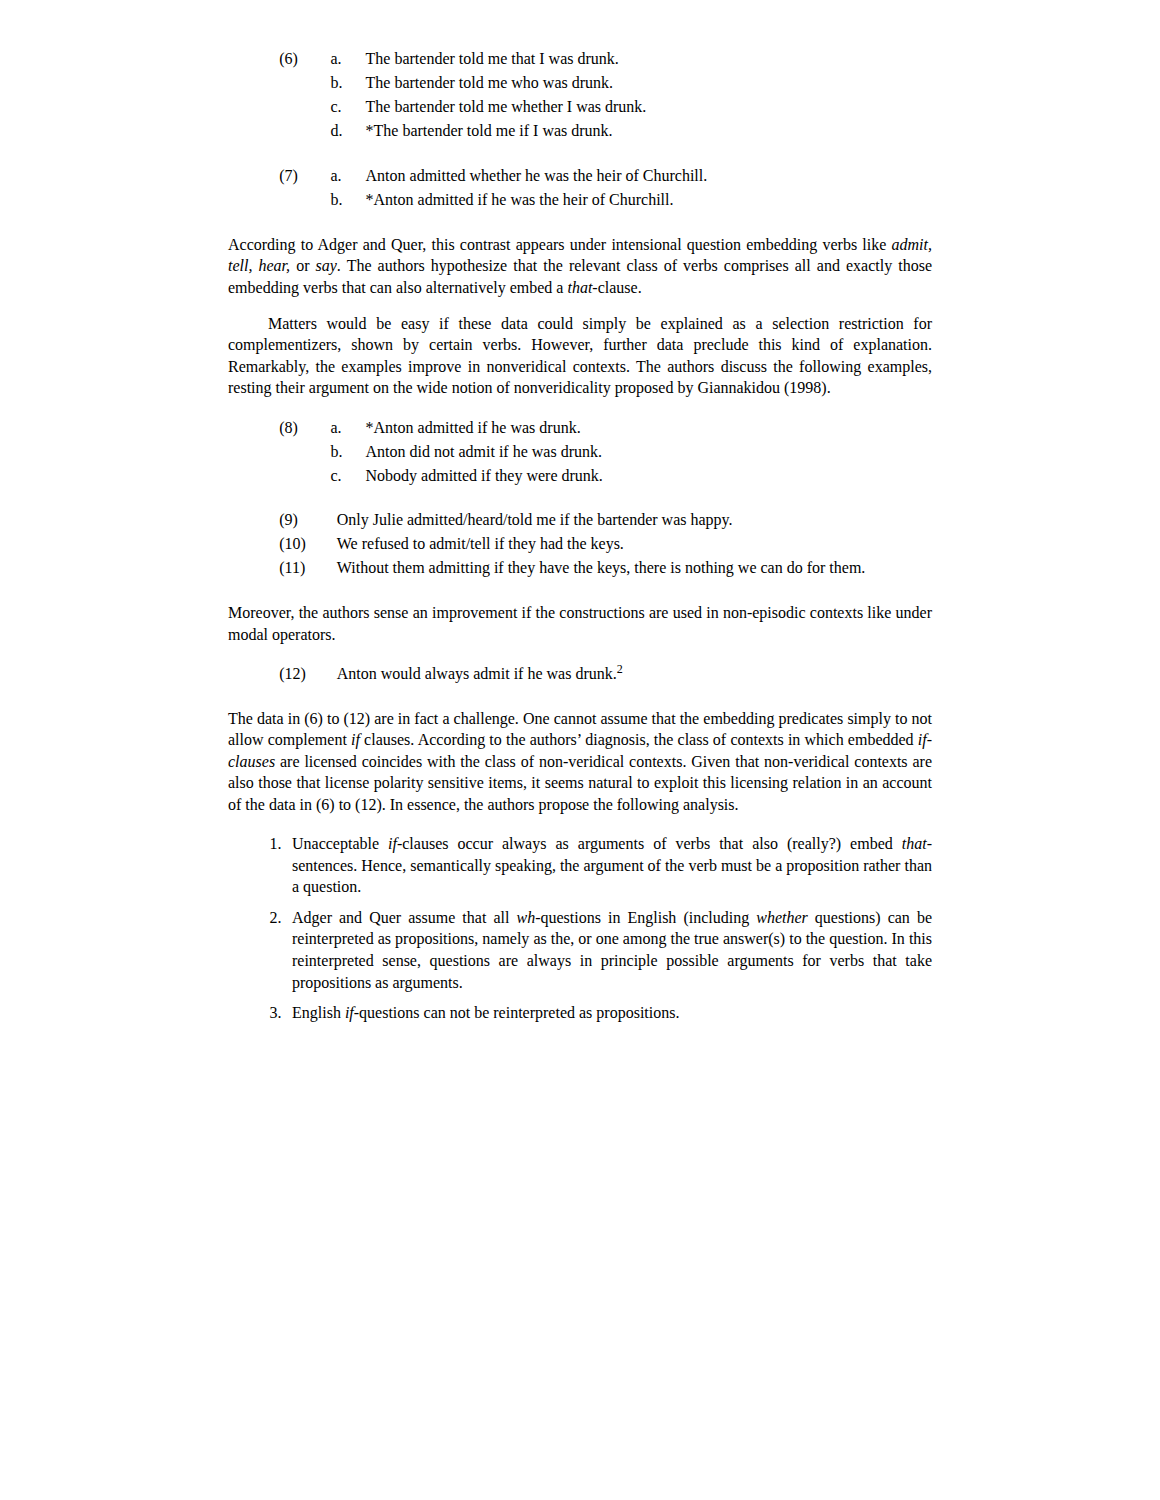| (6) | a. | The bartender told me that I was drunk. |
| | b. | The bartender told me who was drunk. |
| | c. | The bartender told me whether I was drunk. |
| | d. | *The bartender told me if I was drunk. |
| (7) | a. | Anton admitted whether he was the heir of Churchill. |
| | b. | *Anton admitted if he was the heir of Churchill. |
According to Adger and Quer, this contrast appears under intensional question embedding verbs like admit, tell, hear, or say. The authors hypothesize that the relevant class of verbs comprises all and exactly those embedding verbs that can also alternatively embed a that-clause.
Matters would be easy if these data could simply be explained as a selection restriction for complementizers, shown by certain verbs. However, further data preclude this kind of explanation. Remarkably, the examples improve in nonveridical contexts. The authors discuss the following examples, resting their argument on the wide notion of nonveridicality proposed by Giannakidou (1998).
| (8) | a. | *Anton admitted if he was drunk. |
| | b. | Anton did not admit if he was drunk. |
| | c. | Nobody admitted if they were drunk. |
| (9) | Only Julie admitted/heard/told me if the bartender was happy. |
| (10) | We refused to admit/tell if they had the keys. |
| (11) | Without them admitting if they have the keys, there is nothing we can do for them. |
Moreover, the authors sense an improvement if the constructions are used in non-episodic contexts like under modal operators.
| (12) | Anton would always admit if he was drunk. 2 |
The data in (6) to (12) are in fact a challenge. One cannot assume that the embedding predicates simply to not allow complement if clauses. According to the authors’ diagnosis, the class of contexts in which embedded if-clauses are licensed coincides with the class of non-veridical contexts. Given that non-veridical contexts are also those that license polarity sensitive items, it seems natural to exploit this licensing relation in an account of the data in (6) to (12). In essence, the authors propose the following analysis.
Unacceptable if-clauses occur always as arguments of verbs that also (really?) embed that-sentences. Hence, semantically speaking, the argument of the verb must be a proposition rather than a question.
Adger and Quer assume that all wh-questions in English (including whether questions) can be reinterpreted as propositions, namely as the, or one among the true answer(s) to the question. In this reinterpreted sense, questions are always in principle possible arguments for verbs that take propositions as arguments.
English if-questions can not be reinterpreted as propositions.